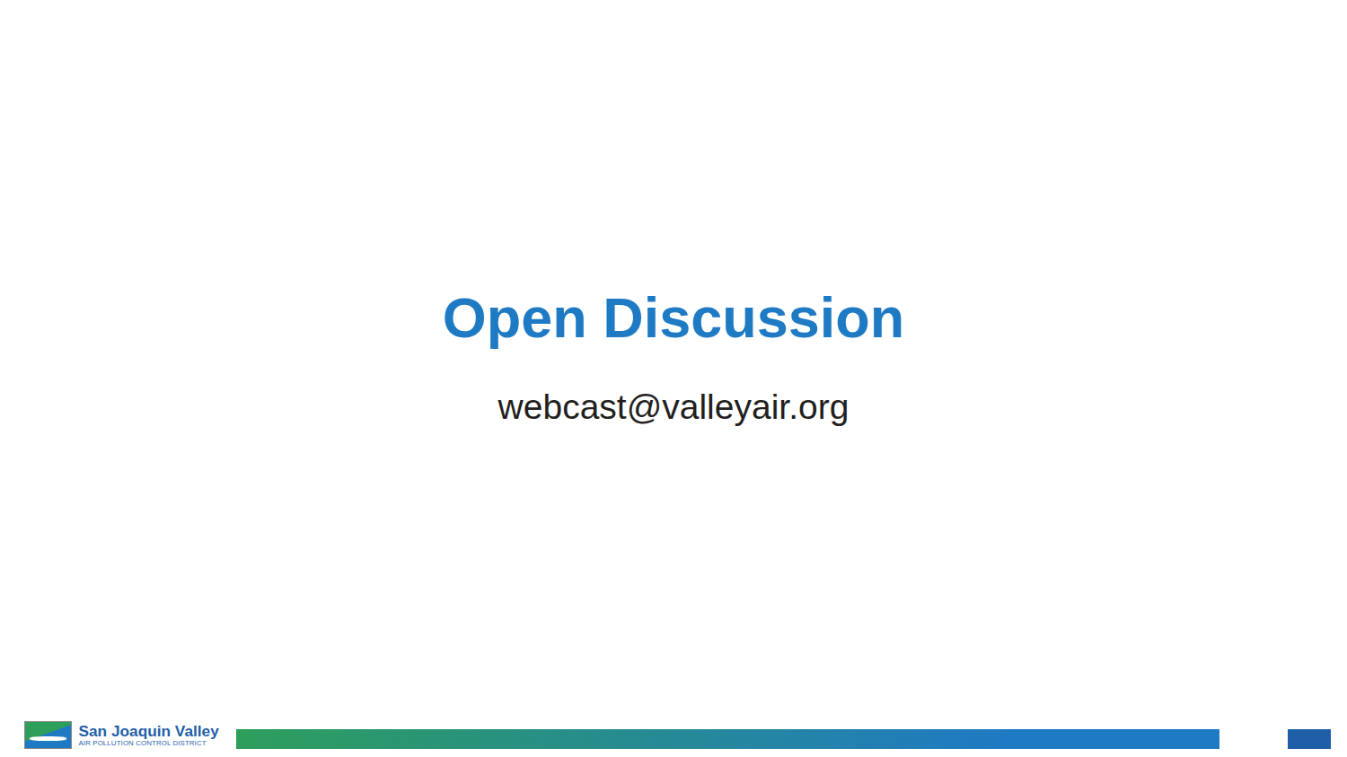Open Discussion
webcast@valleyair.org
12
San Joaquin Valley
AIR POLLUTION CONTROL DISTRICT